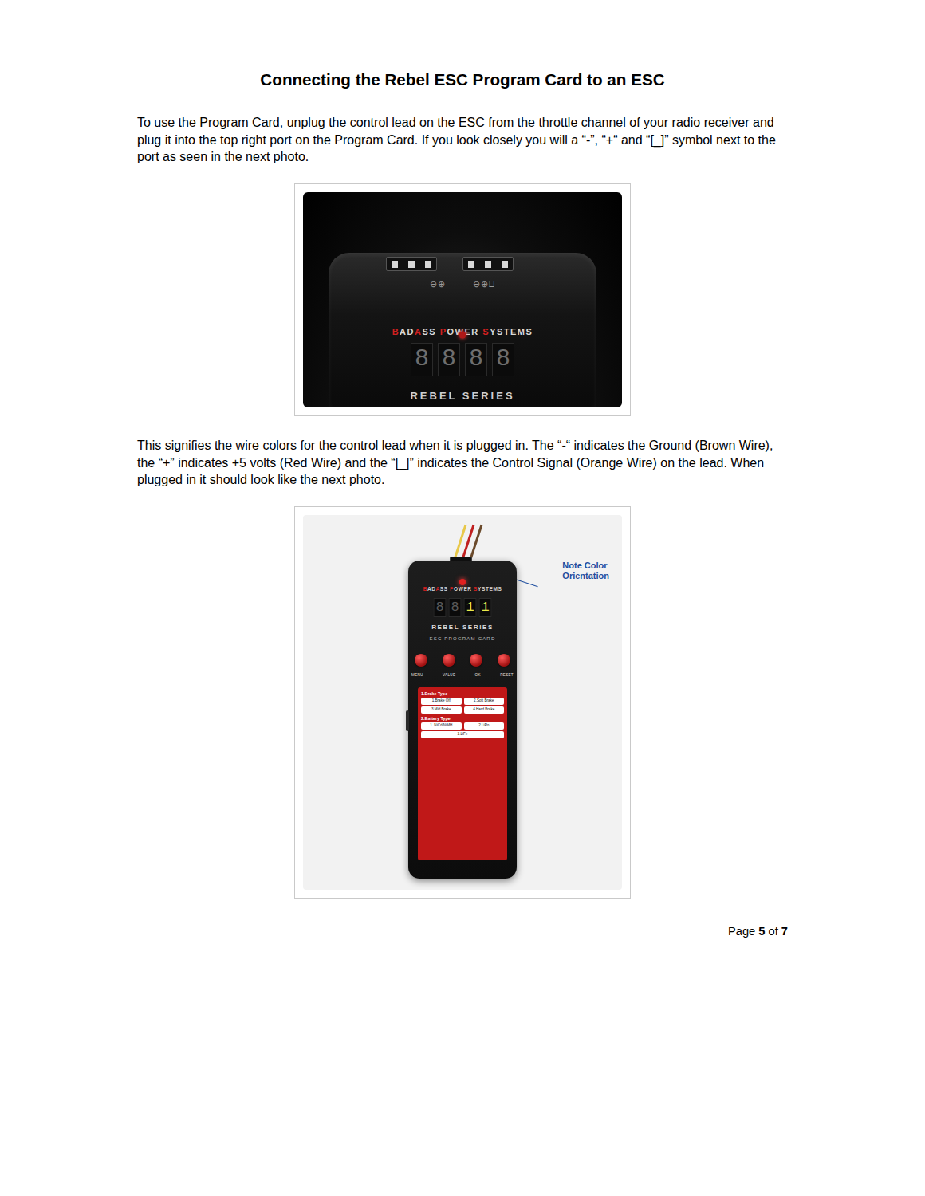Connecting the Rebel ESC Program Card to an ESC
To use the Program Card, unplug the control lead on the ESC from the throttle channel of your radio receiver and plug it into the top right port on the Program Card. If you look closely you will a “-”, “+“ and “[_]” symbol next to the port as seen in the next photo.
⊖⊕
⊖⊕⎕
BADASS POWER SYSTEMS
8
8
8
8
REBEL SERIES
This signifies the wire colors for the control lead when it is plugged in. The “-“ indicates the Ground (Brown Wire), the “+” indicates +5 volts (Red Wire) and the “[_]” indicates the Control Signal (Orange Wire) on the lead. When plugged in it should look like the next photo.
Note Color
Orientation
BADASS POWER SYSTEMS
8
8
1
1
REBEL SERIES
ESC PROGRAM CARD
MENU
VALUE
OK
RESET
1.Brake Type
1.Brake Off
2.Soft Brake
3.Mid Brake
4.Hard Brake
2.Battery Type
1. NiCd/NiMH
2.LiPo
3.LiFe
Page 5 of 7